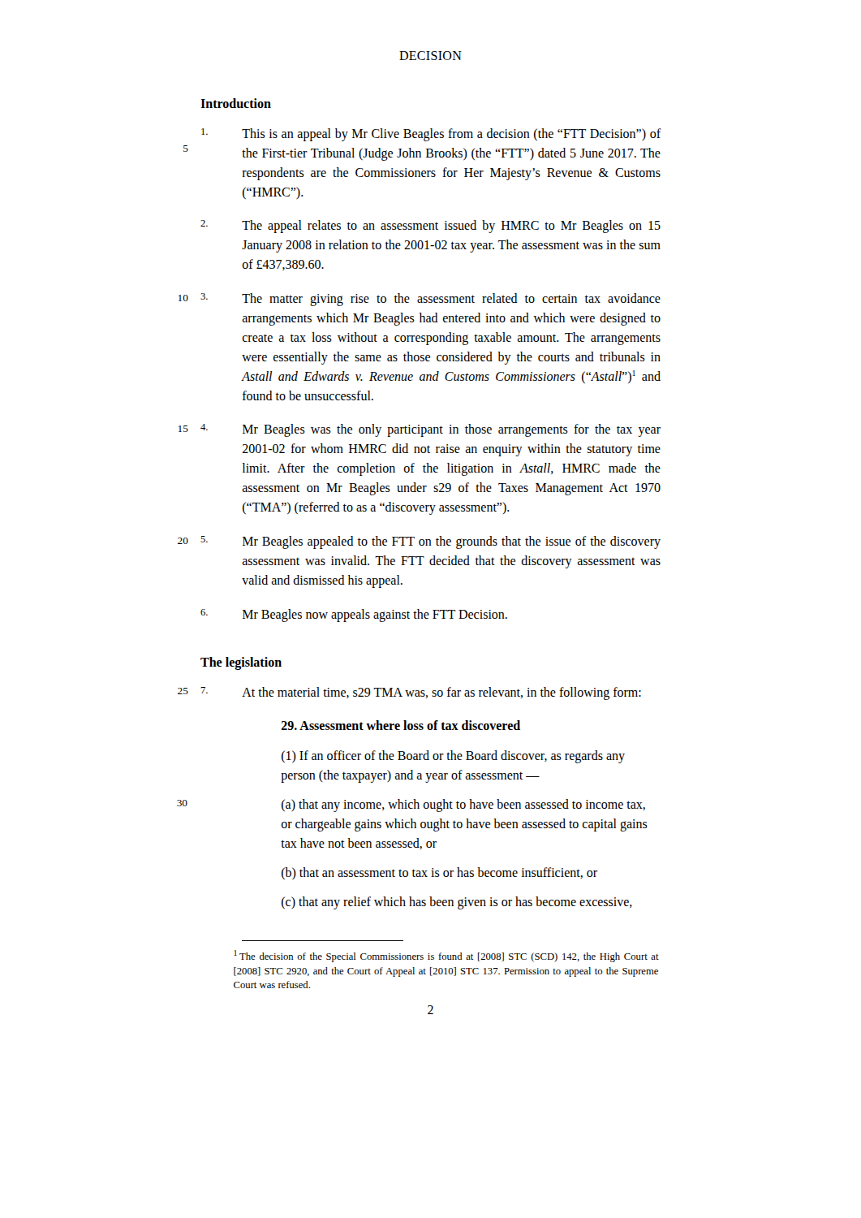DECISION
Introduction
5 1. This is an appeal by Mr Clive Beagles from a decision (the “FTT Decision”) of the First-tier Tribunal (Judge John Brooks) (the “FTT”) dated 5 June 2017. The respondents are the Commissioners for Her Majesty’s Revenue & Customs (“HMRC”).
2. The appeal relates to an assessment issued by HMRC to Mr Beagles on 15 January 2008 in relation to the 2001-02 tax year. The assessment was in the sum of £437,389.60.
10 3. The matter giving rise to the assessment related to certain tax avoidance arrangements which Mr Beagles had entered into and which were designed to create a tax loss without a corresponding taxable amount. The arrangements were essentially the same as those considered by the courts and tribunals in Astall and Edwards v. Revenue and Customs Commissioners (“Astall”)1 and found to be unsuccessful.
15 4. Mr Beagles was the only participant in those arrangements for the tax year 2001-02 for whom HMRC did not raise an enquiry within the statutory time limit. After the completion of the litigation in Astall, HMRC made the assessment on Mr Beagles under s29 of the Taxes Management Act 1970 (“TMA”) (referred to as a “discovery assessment”).
20 5. Mr Beagles appealed to the FTT on the grounds that the issue of the discovery assessment was invalid. The FTT decided that the discovery assessment was valid and dismissed his appeal.
6. Mr Beagles now appeals against the FTT Decision.
The legislation
25 7. At the material time, s29 TMA was, so far as relevant, in the following form:
29. Assessment where loss of tax discovered
(1) If an officer of the Board or the Board discover, as regards any person (the taxpayer) and a year of assessment —
30(a) that any income, which ought to have been assessed to income tax, or chargeable gains which ought to have been assessed to capital gains tax have not been assessed, or
(b) that an assessment to tax is or has become insufficient, or
(c) that any relief which has been given is or has become excessive,
1 The decision of the Special Commissioners is found at [2008] STC (SCD) 142, the High Court at [2008] STC 2920, and the Court of Appeal at [2010] STC 137. Permission to appeal to the Supreme Court was refused.
2